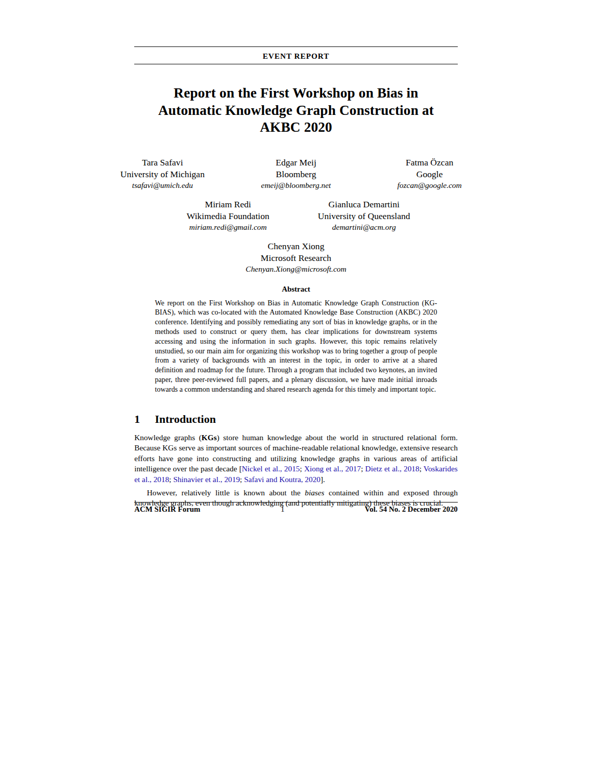EVENT REPORT
Report on the First Workshop on Bias in
Automatic Knowledge Graph Construction at
AKBC 2020
Tara Safavi
University of Michigan
tsafavi@umich.edu
Edgar Meij
Bloomberg
emeij@bloomberg.net
Fatma Özcan
Google
fozcan@google.com
Miriam Redi
Wikimedia Foundation
miriam.redi@gmail.com
Gianluca Demartini
University of Queensland
demartini@acm.org
Chenyan Xiong
Microsoft Research
Chenyan.Xiong@microsoft.com
Abstract
We report on the First Workshop on Bias in Automatic Knowledge Graph Construction (KG-BIAS), which was co-located with the Automated Knowledge Base Construction (AKBC) 2020 conference. Identifying and possibly remediating any sort of bias in knowledge graphs, or in the methods used to construct or query them, has clear implications for downstream systems accessing and using the information in such graphs. However, this topic remains relatively unstudied, so our main aim for organizing this workshop was to bring together a group of people from a variety of backgrounds with an interest in the topic, in order to arrive at a shared definition and roadmap for the future. Through a program that included two keynotes, an invited paper, three peer-reviewed full papers, and a plenary discussion, we have made initial inroads towards a common understanding and shared research agenda for this timely and important topic.
1 Introduction
Knowledge graphs (KGs) store human knowledge about the world in structured relational form. Because KGs serve as important sources of machine-readable relational knowledge, extensive research efforts have gone into constructing and utilizing knowledge graphs in various areas of artificial intelligence over the past decade [Nickel et al., 2015; Xiong et al., 2017; Dietz et al., 2018; Voskarides et al., 2018; Shinavier et al., 2019; Safavi and Koutra, 2020].
However, relatively little is known about the biases contained within and exposed through knowledge graphs, even though acknowledging (and potentially mitigating) these biases is crucial.
ACM SIGIR Forum
1
Vol. 54 No. 2 December 2020